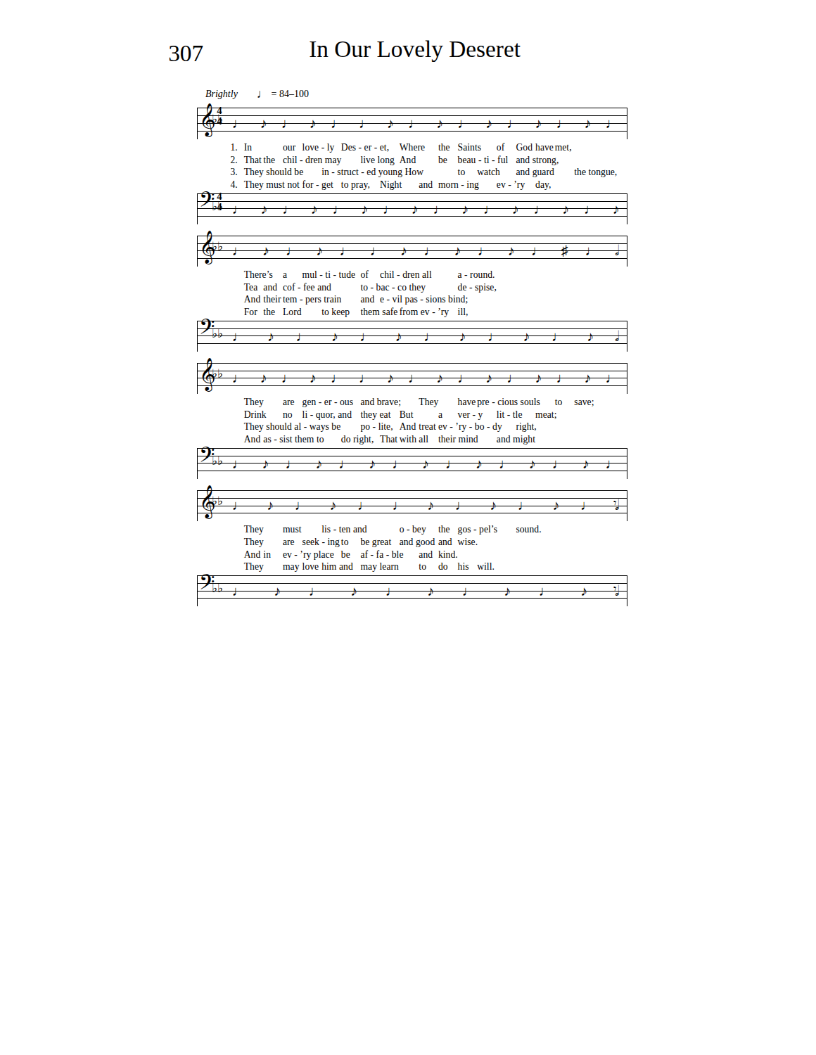307
In Our Lovely Deseret
Brightly♩ = 84–100
𝄞 ♭♭ 44
♩♪♩♪♩♩♪♩♪♩♪♩♪♩♪♩
1. In our love - ly Des - er - et, Where the Saints of God have met,
2. That the chil - dren may live long And be beau - ti - ful and strong,
3. They should be in - struct - ed young How to watch and guard the tongue,
4. They must not for - get to pray, Night and morn - ing ev - ’ry day,
𝄢 ♭♭ 44
♩♪♩♪♩♪♩♪♩♪♩♪♩♪♩♪
𝄞 ♭♭
♩♪♩♪♩♩♪♩♪♩♪♩♯♩𝅗𝅥
There’s a mul - ti - tude of chil - dren all a - round.
Tea and cof - fee and to - bac - co they de - spise,
And their tem - pers train and e - vil pas - sions bind;
For the Lord to keep them safe from ev - ’ry ill,
𝄢 ♭♭
♩♪♩♪♩♪♩♪♩♪♩♪𝅗𝅥
𝄞 ♭♭
♩♪♩♪♩♩♪♩♪♩♪♩♪♩♪♩
They are gen - er - ous and brave; They have pre - cious souls to save;
Drink no li - quor, and they eat But a ver - y lit - tle meat;
They should al - ways be po - lite, And treat ev - ’ry - bo - dy right,
And as - sist them to do right, That with all their mind and might
𝄢 ♭♭
♩♪♩♪♩♪♩♪♩♪♩♪♩♪♩
𝄞 ♭♭
♩♪♩♪♩♩♪♩♪♩♪♩𝅗𝅥
𝄾
They must lis - ten and o - bey the gos - pel’s sound.
They are seek - ing to be great and good and wise.
And in ev - ’ry place be af - fa - ble and kind.
They may love him and may learn to do his will.
𝄢 ♭♭
♩♪♩♪♩♪♩♪♩♪𝅗𝅥
𝄾